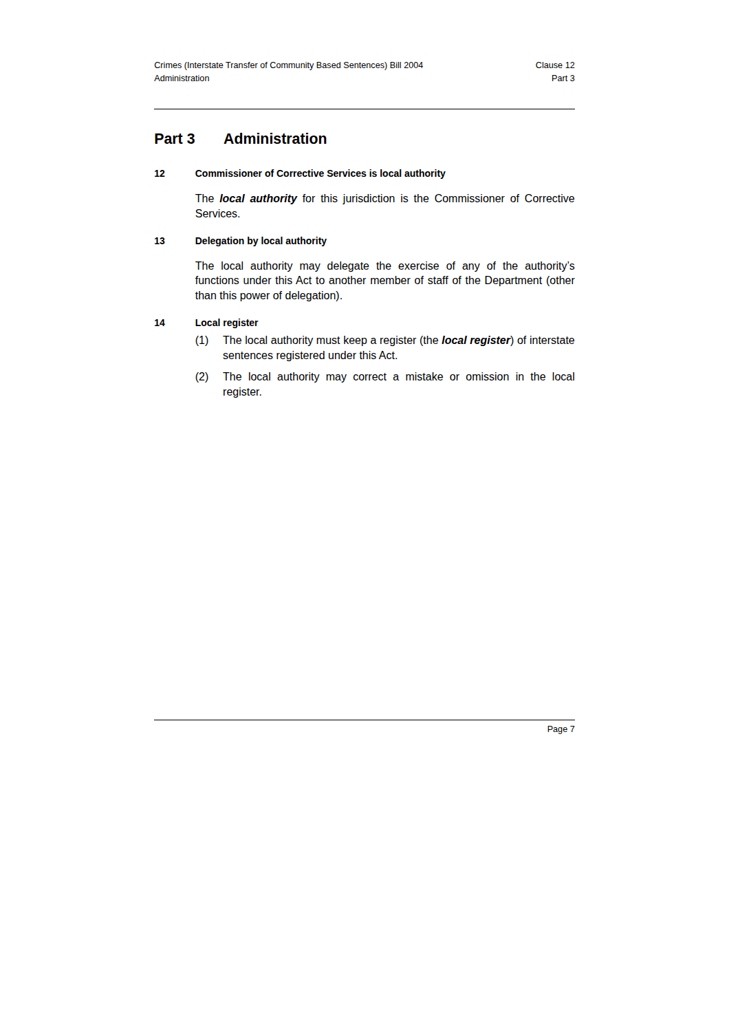Crimes (Interstate Transfer of Community Based Sentences) Bill 2004
Clause 12
Administration
Part 3
Part 3 Administration
12 Commissioner of Corrective Services is local authority
The local authority for this jurisdiction is the Commissioner of Corrective Services.
13 Delegation by local authority
The local authority may delegate the exercise of any of the authority’s functions under this Act to another member of staff of the Department (other than this power of delegation).
14 Local register
(1)
The local authority must keep a register (the local register) of interstate sentences registered under this Act.
(2)
The local authority may correct a mistake or omission in the local register.
Page 7